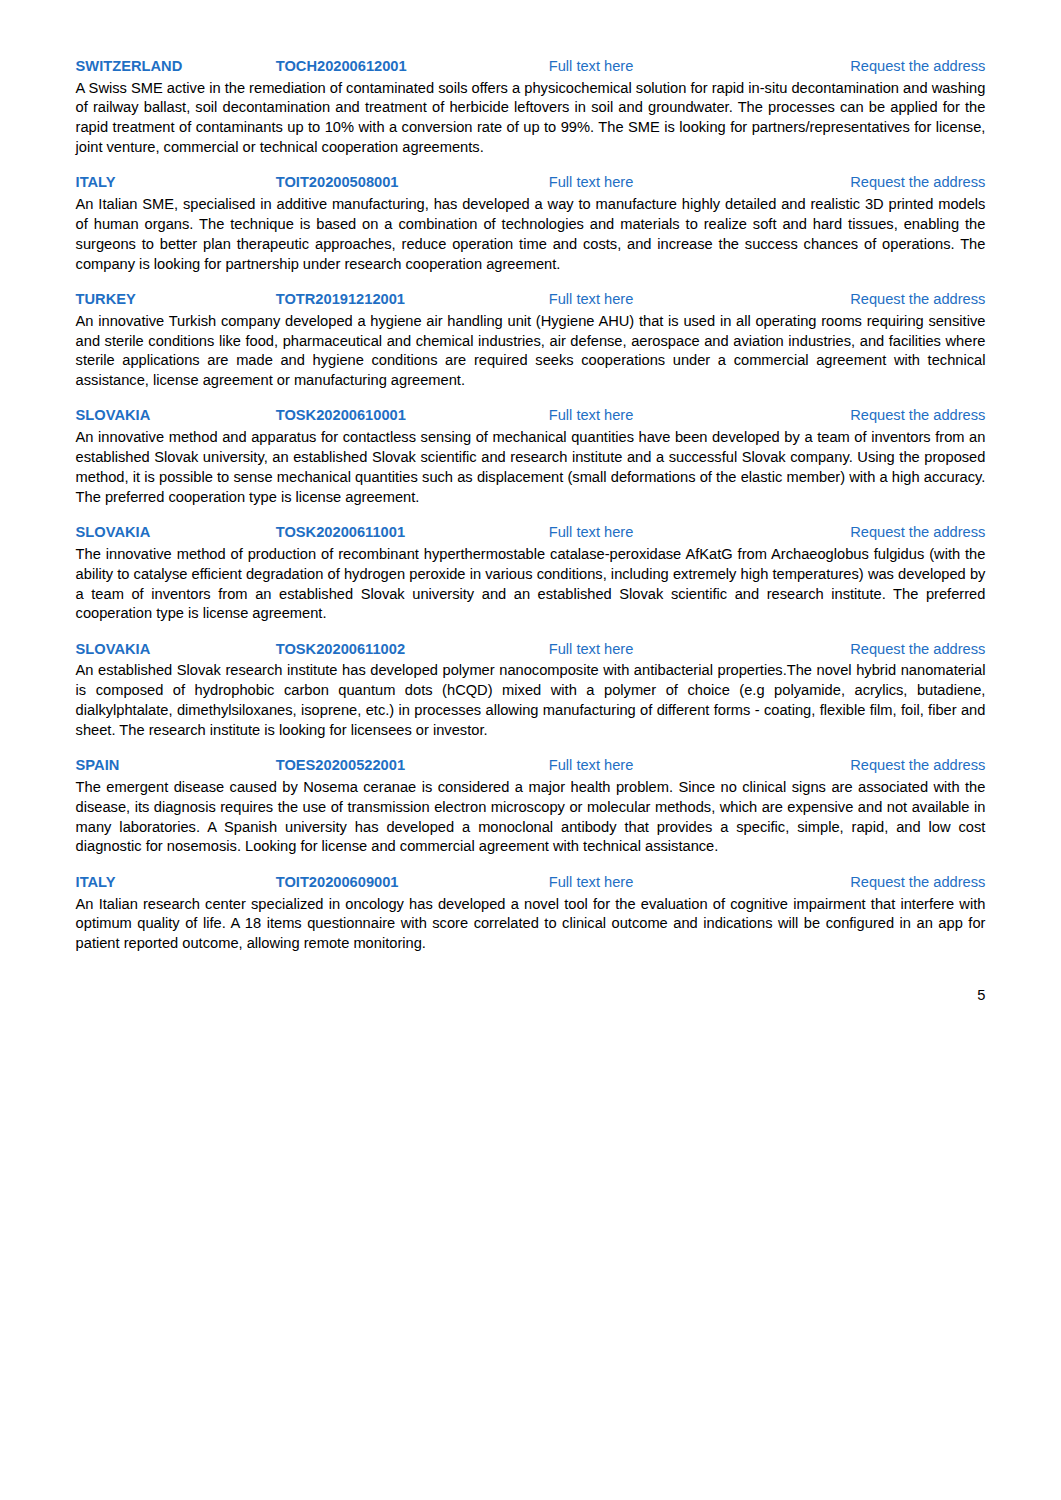SWITZERLAND TOCH20200612001 Full text here Request the address
A Swiss SME active in the remediation of contaminated soils offers a physicochemical solution for rapid in-situ decontamination and washing of railway ballast, soil decontamination and treatment of herbicide leftovers in soil and groundwater. The processes can be applied for the rapid treatment of contaminants up to 10% with a conversion rate of up to 99%. The SME is looking for partners/representatives for license, joint venture, commercial or technical cooperation agreements.
ITALY TOIT20200508001 Full text here Request the address
An Italian SME, specialised in additive manufacturing, has developed a way to manufacture highly detailed and realistic 3D printed models of human organs. The technique is based on a combination of technologies and materials to realize soft and hard tissues, enabling the surgeons to better plan therapeutic approaches, reduce operation time and costs, and increase the success chances of operations. The company is looking for partnership under research cooperation agreement.
TURKEY TOTR20191212001 Full text here Request the address
An innovative Turkish company developed a hygiene air handling unit (Hygiene AHU) that is used in all operating rooms requiring sensitive and sterile conditions like food, pharmaceutical and chemical industries, air defense, aerospace and aviation industries, and facilities where sterile applications are made and hygiene conditions are required seeks cooperations under a commercial agreement with technical assistance, license agreement or manufacturing agreement.
SLOVAKIA TOSK20200610001 Full text here Request the address
An innovative method and apparatus for contactless sensing of mechanical quantities have been developed by a team of inventors from an established Slovak university, an established Slovak scientific and research institute and a successful Slovak company. Using the proposed method, it is possible to sense mechanical quantities such as displacement (small deformations of the elastic member) with a high accuracy. The preferred cooperation type is license agreement.
SLOVAKIA TOSK20200611001 Full text here Request the address
The innovative method of production of recombinant hyperthermostable catalase-peroxidase AfKatG from Archaeoglobus fulgidus (with the ability to catalyse efficient degradation of hydrogen peroxide in various conditions, including extremely high temperatures) was developed by a team of inventors from an established Slovak university and an established Slovak scientific and research institute. The preferred cooperation type is license agreement.
SLOVAKIA TOSK20200611002 Full text here Request the address
An established Slovak research institute has developed polymer nanocomposite with antibacterial properties.The novel hybrid nanomaterial is composed of hydrophobic carbon quantum dots (hCQD) mixed with a polymer of choice (e.g polyamide, acrylics, butadiene, dialkylphtalate, dimethylsiloxanes, isoprene, etc.) in processes allowing manufacturing of different forms - coating, flexible film, foil, fiber and sheet. The research institute is looking for licensees or investor.
SPAIN TOES20200522001 Full text here Request the address
The emergent disease caused by Nosema ceranae is considered a major health problem. Since no clinical signs are associated with the disease, its diagnosis requires the use of transmission electron microscopy or molecular methods, which are expensive and not available in many laboratories. A Spanish university has developed a monoclonal antibody that provides a specific, simple, rapid, and low cost diagnostic for nosemosis. Looking for license and commercial agreement with technical assistance.
ITALY TOIT20200609001 Full text here Request the address
An Italian research center specialized in oncology has developed a novel tool for the evaluation of cognitive impairment that interfere with optimum quality of life. A 18 items questionnaire with score correlated to clinical outcome and indications will be configured in an app for patient reported outcome, allowing remote monitoring.
5